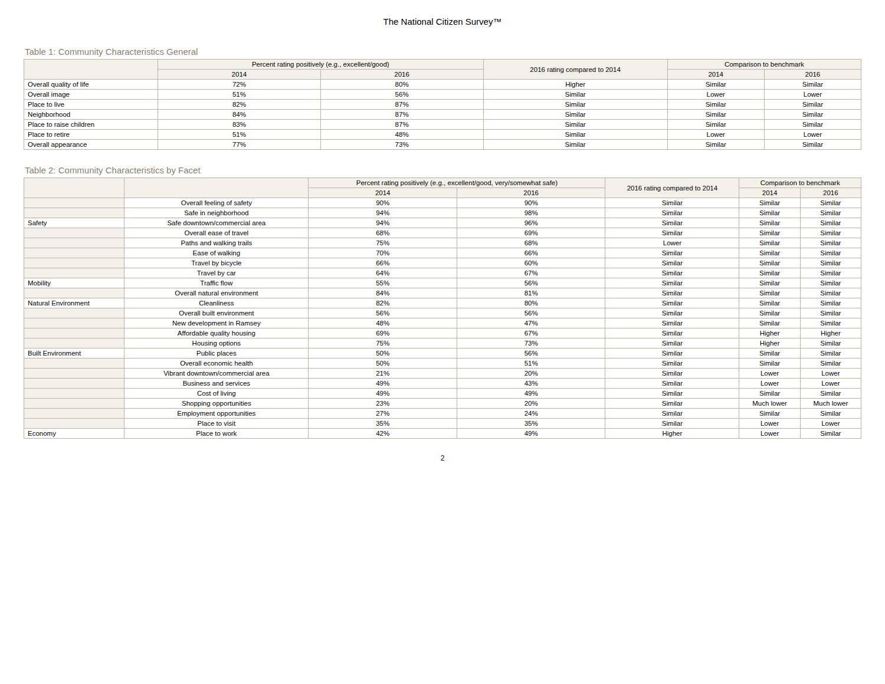The National Citizen Survey™
Table 1: Community Characteristics General
| | Percent rating positively (e.g., excellent/good) | 2016 rating compared to 2014 | Comparison to benchmark |
| --- | --- | --- | --- |
| 2014 | 2016 | 2014 | 2016 |
| Overall quality of life | 72% | 80% | Higher | Similar | Similar |
| Overall image | 51% | 56% | Similar | Lower | Lower |
| Place to live | 82% | 87% | Similar | Similar | Similar |
| Neighborhood | 84% | 87% | Similar | Similar | Similar |
| Place to raise children | 83% | 87% | Similar | Similar | Similar |
| Place to retire | 51% | 48% | Similar | Lower | Lower |
| Overall appearance | 77% | 73% | Similar | Similar | Similar |
Table 2: Community Characteristics by Facet
| | | Percent rating positively (e.g., excellent/good, very/somewhat safe) | 2016 rating compared to 2014 | Comparison to benchmark |
| --- | --- | --- | --- | --- |
| 2014 | 2016 | 2014 | 2016 |
| | Overall feeling of safety | 90% | 90% | Similar | Similar | Similar |
| | Safe in neighborhood | 94% | 98% | Similar | Similar | Similar |
| Safety | Safe downtown/commercial area | 94% | 96% | Similar | Similar | Similar |
| | Overall ease of travel | 68% | 69% | Similar | Similar | Similar |
| | Paths and walking trails | 75% | 68% | Lower | Similar | Similar |
| | Ease of walking | 70% | 66% | Similar | Similar | Similar |
| | Travel by bicycle | 66% | 60% | Similar | Similar | Similar |
| | Travel by car | 64% | 67% | Similar | Similar | Similar |
| Mobility | Traffic flow | 55% | 56% | Similar | Similar | Similar |
| | Overall natural environment | 84% | 81% | Similar | Similar | Similar |
| Natural Environment | Cleanliness | 82% | 80% | Similar | Similar | Similar |
| | Overall built environment | 56% | 56% | Similar | Similar | Similar |
| | New development in Ramsey | 48% | 47% | Similar | Similar | Similar |
| | Affordable quality housing | 69% | 67% | Similar | Higher | Higher |
| | Housing options | 75% | 73% | Similar | Higher | Similar |
| Built Environment | Public places | 50% | 56% | Similar | Similar | Similar |
| | Overall economic health | 50% | 51% | Similar | Similar | Similar |
| | Vibrant downtown/commercial area | 21% | 20% | Similar | Lower | Lower |
| | Business and services | 49% | 43% | Similar | Lower | Lower |
| | Cost of living | 49% | 49% | Similar | Similar | Similar |
| | Shopping opportunities | 23% | 20% | Similar | Much lower | Much lower |
| | Employment opportunities | 27% | 24% | Similar | Similar | Similar |
| | Place to visit | 35% | 35% | Similar | Lower | Lower |
| Economy | Place to work | 42% | 49% | Higher | Lower | Similar |
2